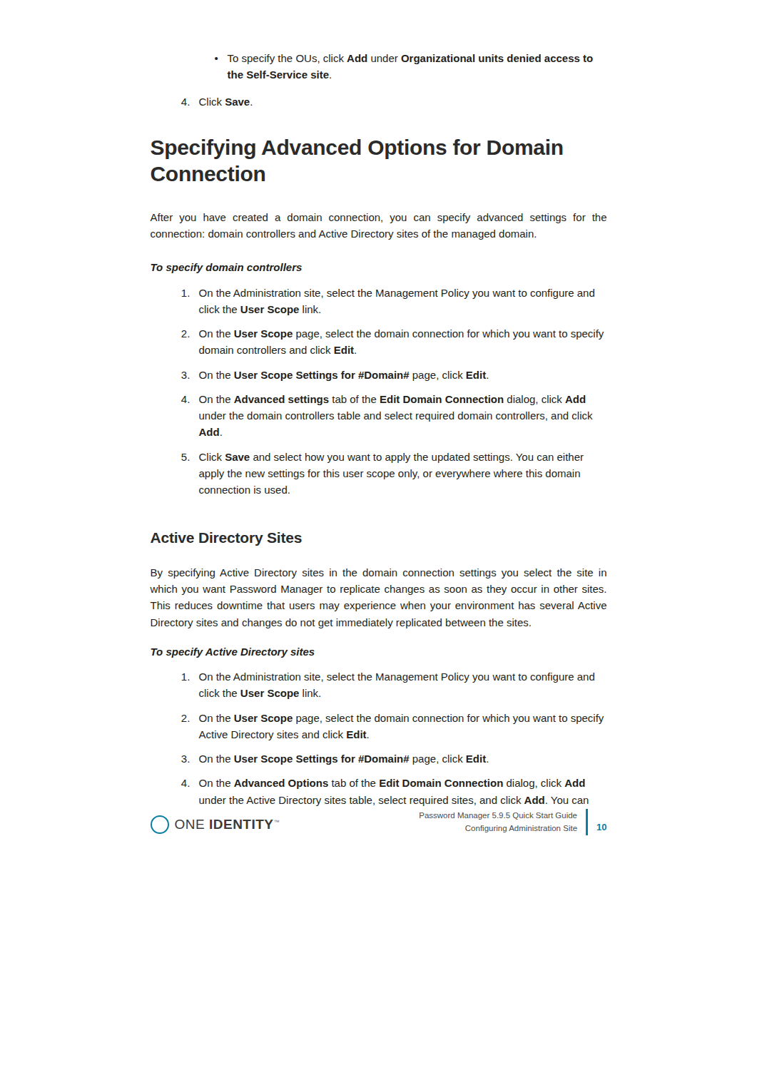To specify the OUs, click Add under Organizational units denied access to the Self-Service site.
Click Save.
Specifying Advanced Options for Domain Connection
After you have created a domain connection, you can specify advanced settings for the connection: domain controllers and Active Directory sites of the managed domain.
To specify domain controllers
On the Administration site, select the Management Policy you want to configure and click the User Scope link.
On the User Scope page, select the domain connection for which you want to specify domain controllers and click Edit.
On the User Scope Settings for #Domain# page, click Edit.
On the Advanced settings tab of the Edit Domain Connection dialog, click Add under the domain controllers table and select required domain controllers, and click Add.
Click Save and select how you want to apply the updated settings. You can either apply the new settings for this user scope only, or everywhere where this domain connection is used.
Active Directory Sites
By specifying Active Directory sites in the domain connection settings you select the site in which you want Password Manager to replicate changes as soon as they occur in other sites. This reduces downtime that users may experience when your environment has several Active Directory sites and changes do not get immediately replicated between the sites.
To specify Active Directory sites
On the Administration site, select the Management Policy you want to configure and click the User Scope link.
On the User Scope page, select the domain connection for which you want to specify Active Directory sites and click Edit.
On the User Scope Settings for #Domain# page, click Edit.
On the Advanced Options tab of the Edit Domain Connection dialog, click Add under the Active Directory sites table, select required sites, and click Add. You can
ONE IDENTITY™
Password Manager 5.9.5 Quick Start Guide
Configuring Administration Site
10